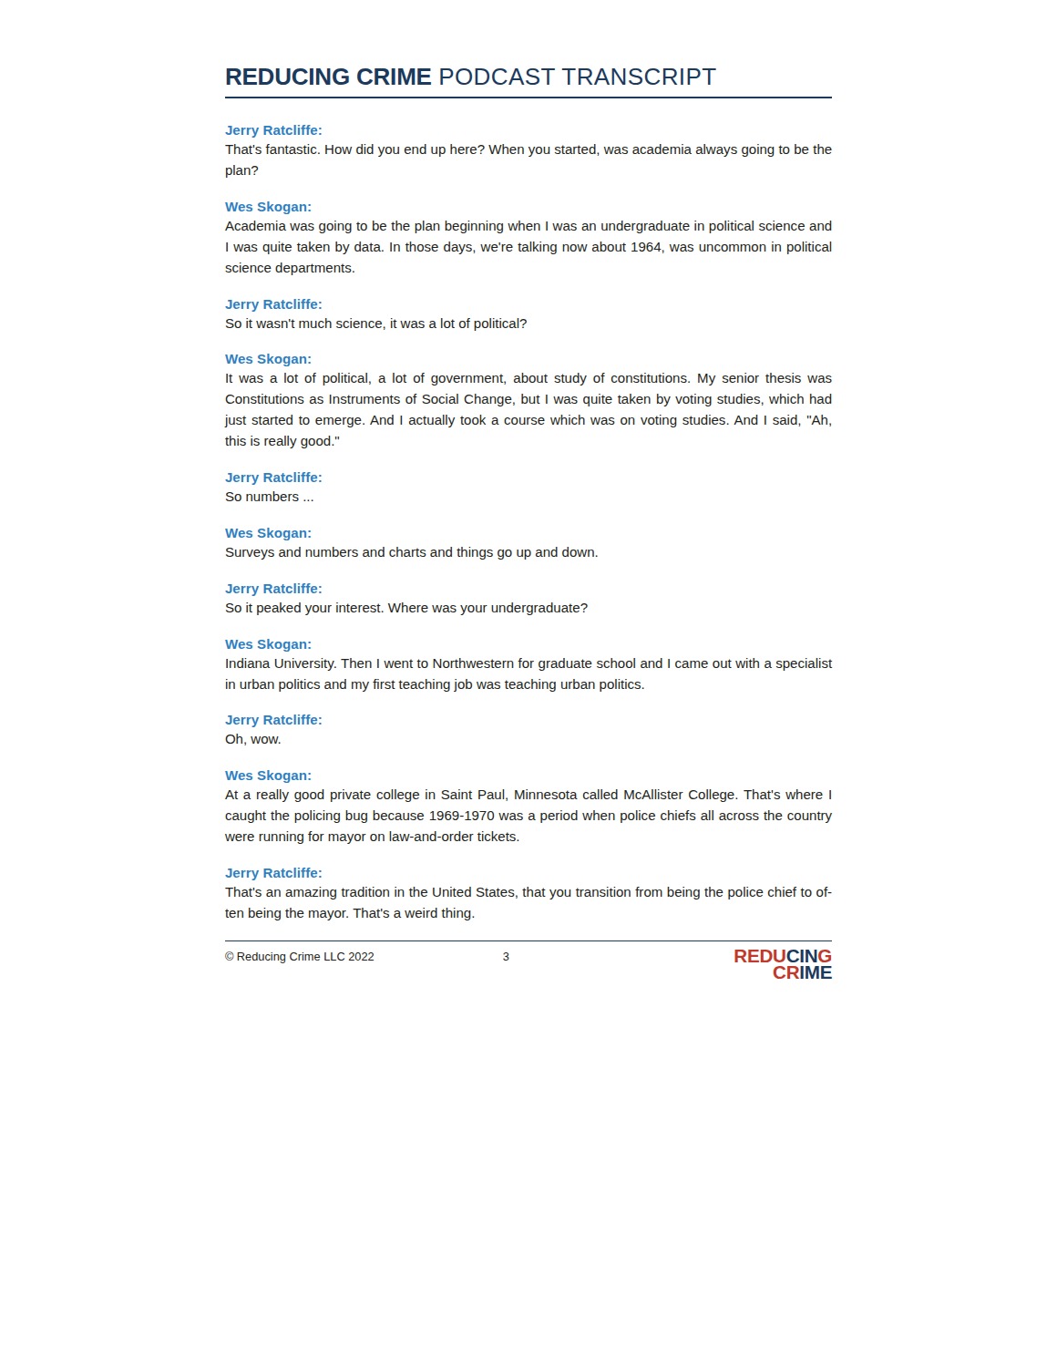REDUCING CRIME PODCAST TRANSCRIPT
Jerry Ratcliffe:
That's fantastic. How did you end up here? When you started, was academia always going to be the plan?
Wes Skogan:
Academia was going to be the plan beginning when I was an undergraduate in political science and I was quite taken by data. In those days, we're talking now about 1964, was uncommon in political science departments.
Jerry Ratcliffe:
So it wasn't much science, it was a lot of political?
Wes Skogan:
It was a lot of political, a lot of government, about study of constitutions. My senior thesis was Constitutions as Instruments of Social Change, but I was quite taken by voting studies, which had just started to emerge. And I actually took a course which was on voting studies. And I said, "Ah, this is really good."
Jerry Ratcliffe:
So numbers ...
Wes Skogan:
Surveys and numbers and charts and things go up and down.
Jerry Ratcliffe:
So it peaked your interest. Where was your undergraduate?
Wes Skogan:
Indiana University. Then I went to Northwestern for graduate school and I came out with a specialist in urban politics and my first teaching job was teaching urban politics.
Jerry Ratcliffe:
Oh, wow.
Wes Skogan:
At a really good private college in Saint Paul, Minnesota called McAllister College. That's where I caught the policing bug because 1969-1970 was a period when police chiefs all across the country were running for mayor on law-and-order tickets.
Jerry Ratcliffe:
That's an amazing tradition in the United States, that you transition from being the police chief to often being the mayor. That's a weird thing.
© Reducing Crime LLC 2022
3
REDUCING CRIME